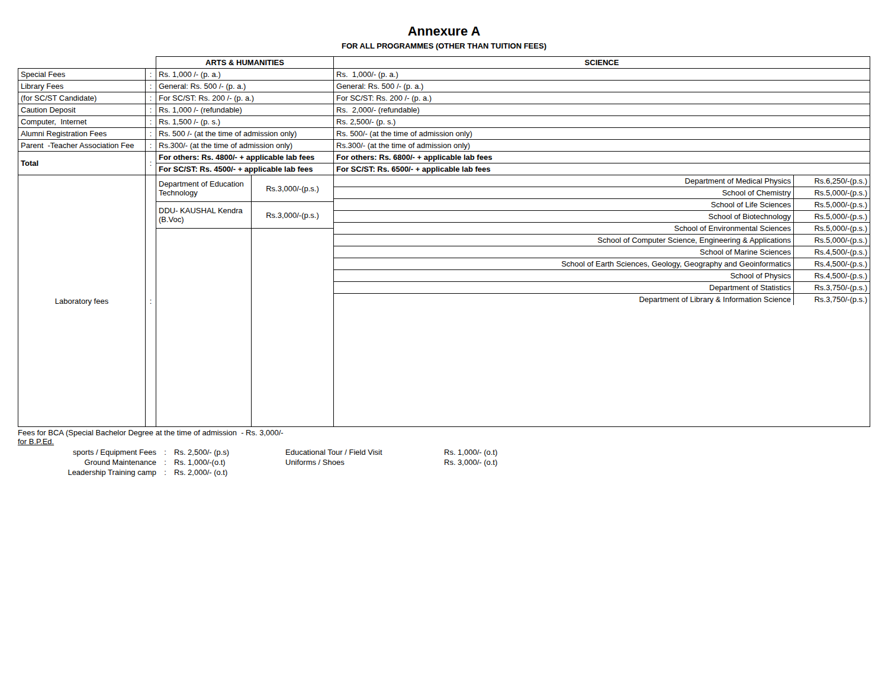Annexure A
FOR ALL PROGRAMMES (OTHER THAN TUITION FEES)
| | | ARTS & HUMANITIES | SCIENCE |
| Special Fees | : | Rs. 1,000 /- (p. a.) | Rs. 1,000/- (p. a.) |
| Library Fees | : | General: Rs. 500 /- (p. a.) | General: Rs. 500 /- (p. a.) |
| (for SC/ST Candidate) | : | For SC/ST: Rs. 200 /- (p. a.) | For SC/ST: Rs. 200 /- (p. a.) |
| Caution Deposit | : | Rs. 1,000 /- (refundable) | Rs. 2,000/- (refundable) |
| Computer, Internet | : | Rs. 1,500 /- (p. s.) | Rs. 2,500/- (p. s.) |
| Alumni Registration Fees | : | Rs. 500 /- (at the time of admission only) | Rs. 500/- (at the time of admission only) |
| Parent -Teacher Association Fee | : | Rs.300/- (at the time of admission only) | Rs.300/- (at the time of admission only) |
| Total | : | For others: Rs. 4800/- + applicable lab fees | For others: Rs. 6800/- + applicable lab fees |
| For SC/ST: Rs. 4500/- + applicable lab fees | For SC/ST: Rs. 6500/- + applicable lab fees |
| Laboratory fees | : | / Department of Education Technology / Rs.3,000/-(p.s.) / / DDU- KAUSHAL Kendra (B.Voc) / Rs.3,000/-(p.s.) / | / Department of Medical Physics / Rs.6,250/-(p.s.) / / School of Chemistry / Rs.5,000/-(p.s.) / / School of Life Sciences / Rs.5,000/-(p.s.) / / School of Biotechnology / Rs.5,000/-(p.s.) / / School of Environmental Sciences / Rs.5,000/-(p.s.) / / School of Computer Science, Engineering & Applications / Rs.5,000/-(p.s.) / / School of Marine Sciences / Rs.4,500/-(p.s.) / / School of Earth Sciences, Geology, Geography and Geoinformatics / Rs.4,500/-(p.s.) / / School of Physics / Rs.4,500/-(p.s.) / / Department of Statistics / Rs.3,750/-(p.s.) / / Department of Library & Information Science / Rs.3,750/-(p.s.) / |
Fees for BCA (Special Bachelor Degree at the time of admission - Rs. 3,000/-
for B.P.Ed.
| sports / Equipment Fees | : | Rs. 2,500/- (p.s) | Educational Tour / Field Visit | Rs. 1,000/- (o.t) |
| Ground Maintenance | : | Rs. 1,000/-(o.t) | Uniforms / Shoes | Rs. 3,000/- (o.t) |
| Leadership Training camp | : | Rs. 2,000/- (o.t) | | |